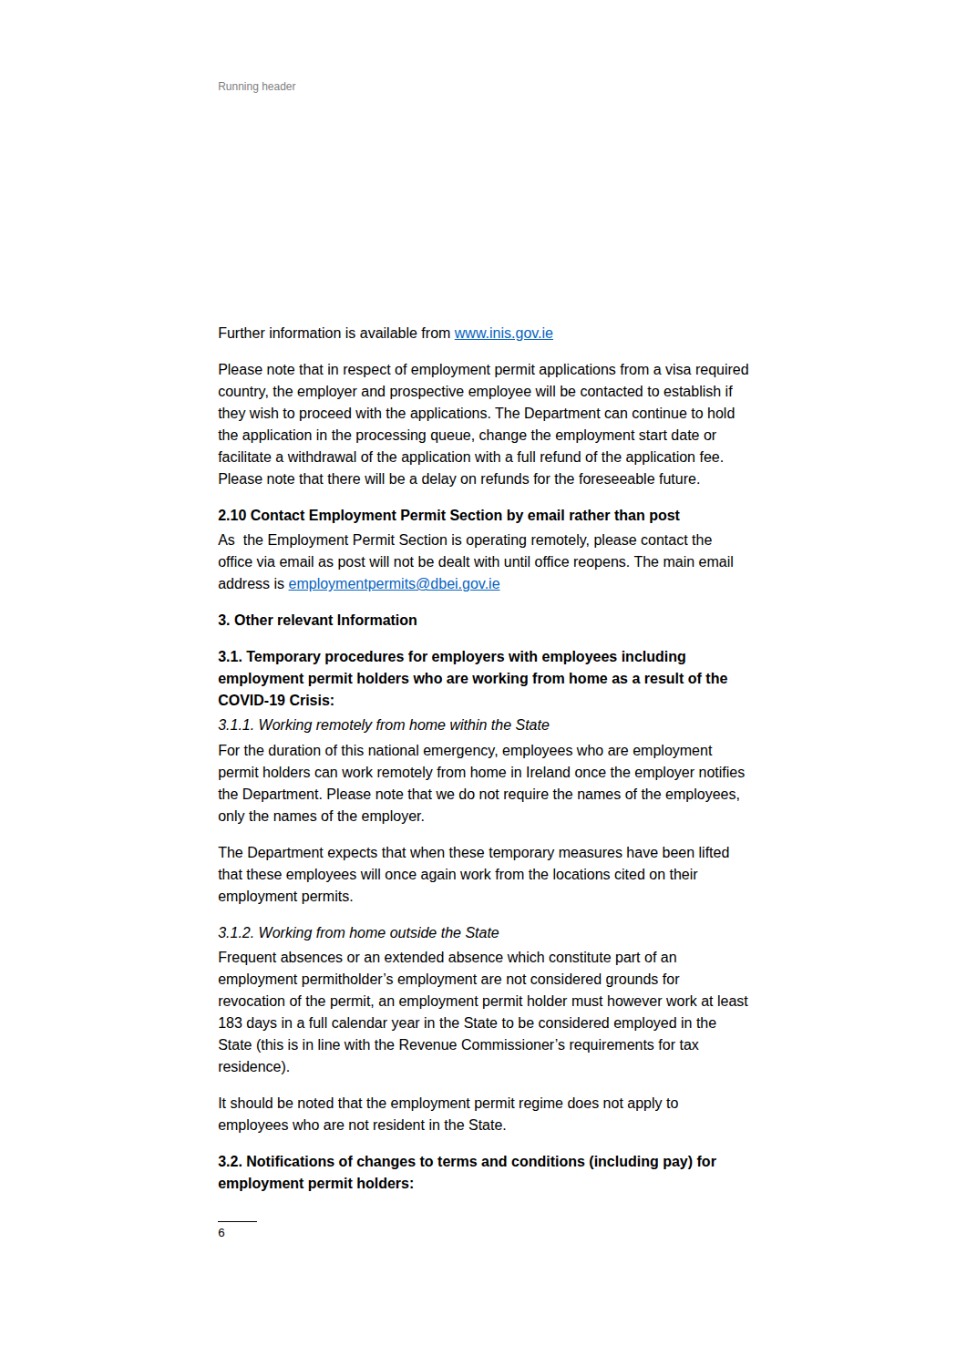Running header
Further information is available from www.inis.gov.ie
Please note that in respect of employment permit applications from a visa required country, the employer and prospective employee will be contacted to establish if they wish to proceed with the applications. The Department can continue to hold the application in the processing queue, change the employment start date or facilitate a withdrawal of the application with a full refund of the application fee. Please note that there will be a delay on refunds for the foreseeable future.
2.10 Contact Employment Permit Section by email rather than post
As the Employment Permit Section is operating remotely, please contact the office via email as post will not be dealt with until office reopens. The main email address is employmentpermits@dbei.gov.ie
3. Other relevant Information
3.1. Temporary procedures for employers with employees including employment permit holders who are working from home as a result of the COVID-19 Crisis:
3.1.1. Working remotely from home within the State
For the duration of this national emergency, employees who are employment permit holders can work remotely from home in Ireland once the employer notifies the Department. Please note that we do not require the names of the employees, only the names of the employer.
The Department expects that when these temporary measures have been lifted that these employees will once again work from the locations cited on their employment permits.
3.1.2. Working from home outside the State
Frequent absences or an extended absence which constitute part of an employment permitholder’s employment are not considered grounds for revocation of the permit, an employment permit holder must however work at least 183 days in a full calendar year in the State to be considered employed in the State (this is in line with the Revenue Commissioner’s requirements for tax residence).
It should be noted that the employment permit regime does not apply to employees who are not resident in the State.
3.2. Notifications of changes to terms and conditions (including pay) for employment permit holders:
6